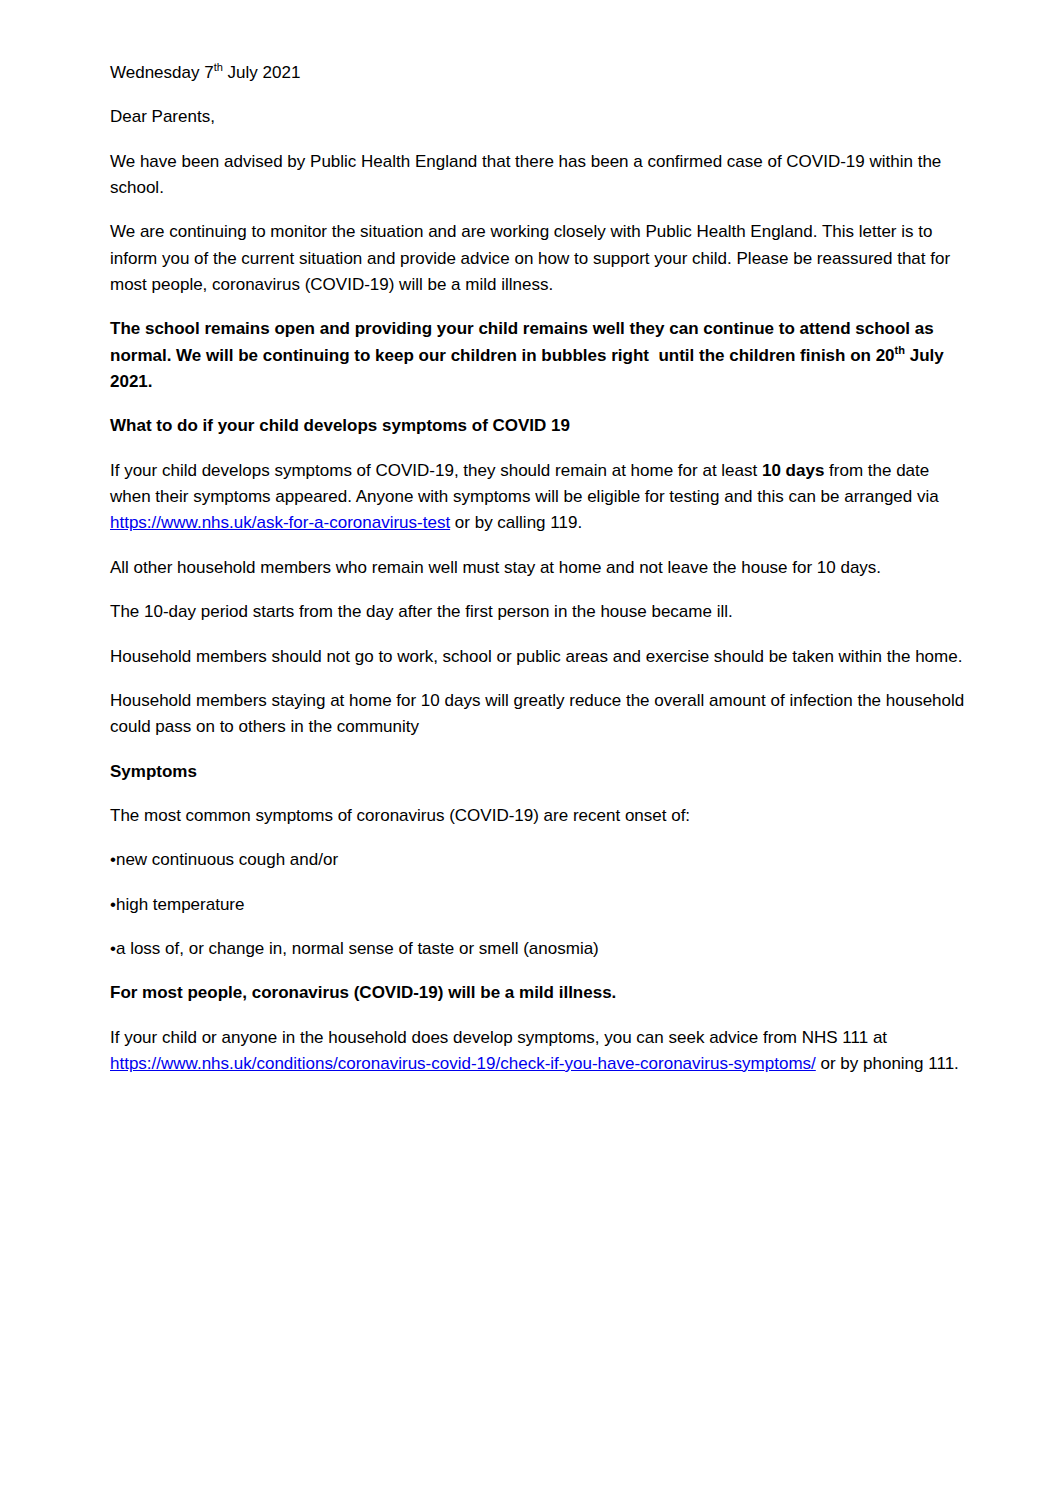Wednesday 7th July 2021
Dear Parents,
We have been advised by Public Health England that there has been a confirmed case of COVID-19 within the school.
We are continuing to monitor the situation and are working closely with Public Health England. This letter is to inform you of the current situation and provide advice on how to support your child. Please be reassured that for most people, coronavirus (COVID-19) will be a mild illness.
The school remains open and providing your child remains well they can continue to attend school as normal. We will be continuing to keep our children in bubbles right until the children finish on 20th July 2021.
What to do if your child develops symptoms of COVID 19
If your child develops symptoms of COVID-19, they should remain at home for at least 10 days from the date when their symptoms appeared. Anyone with symptoms will be eligible for testing and this can be arranged via https://www.nhs.uk/ask-for-a-coronavirus-test or by calling 119.
All other household members who remain well must stay at home and not leave the house for 10 days.
The 10-day period starts from the day after the first person in the house became ill.
Household members should not go to work, school or public areas and exercise should be taken within the home.
Household members staying at home for 10 days will greatly reduce the overall amount of infection the household could pass on to others in the community
Symptoms
The most common symptoms of coronavirus (COVID-19) are recent onset of:
•new continuous cough and/or
•high temperature
•a loss of, or change in, normal sense of taste or smell (anosmia)
For most people, coronavirus (COVID-19) will be a mild illness.
If your child or anyone in the household does develop symptoms, you can seek advice from NHS 111 at https://www.nhs.uk/conditions/coronavirus-covid-19/check-if-you-have-coronavirus-symptoms/ or by phoning 111.